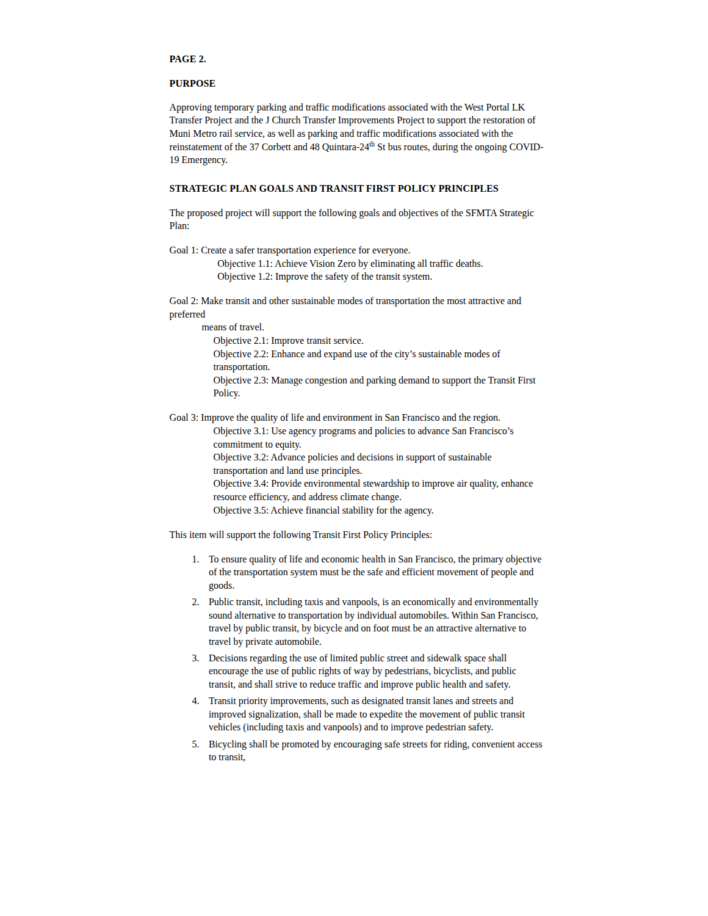PAGE 2.
PURPOSE
Approving temporary parking and traffic modifications associated with the West Portal LK Transfer Project and the J Church Transfer Improvements Project to support the restoration of Muni Metro rail service, as well as parking and traffic modifications associated with the reinstatement of the 37 Corbett and 48 Quintara-24th St bus routes, during the ongoing COVID-19 Emergency.
STRATEGIC PLAN GOALS AND TRANSIT FIRST POLICY PRINCIPLES
The proposed project will support the following goals and objectives of the SFMTA Strategic Plan:
Goal 1: Create a safer transportation experience for everyone.
Objective 1.1: Achieve Vision Zero by eliminating all traffic deaths.
Objective 1.2: Improve the safety of the transit system.
Goal 2: Make transit and other sustainable modes of transportation the most attractive and preferred
means of travel.
Objective 2.1: Improve transit service.
Objective 2.2: Enhance and expand use of the city’s sustainable modes of transportation.
Objective 2.3: Manage congestion and parking demand to support the Transit First Policy.
Goal 3: Improve the quality of life and environment in San Francisco and the region.
Objective 3.1: Use agency programs and policies to advance San Francisco’s commitment to equity.
Objective 3.2: Advance policies and decisions in support of sustainable transportation and land use principles.
Objective 3.4: Provide environmental stewardship to improve air quality, enhance resource efficiency, and address climate change.
Objective 3.5: Achieve financial stability for the agency.
This item will support the following Transit First Policy Principles:
To ensure quality of life and economic health in San Francisco, the primary objective of the transportation system must be the safe and efficient movement of people and goods.
Public transit, including taxis and vanpools, is an economically and environmentally sound alternative to transportation by individual automobiles. Within San Francisco, travel by public transit, by bicycle and on foot must be an attractive alternative to travel by private automobile.
Decisions regarding the use of limited public street and sidewalk space shall encourage the use of public rights of way by pedestrians, bicyclists, and public transit, and shall strive to reduce traffic and improve public health and safety.
Transit priority improvements, such as designated transit lanes and streets and improved signalization, shall be made to expedite the movement of public transit vehicles (including taxis and vanpools) and to improve pedestrian safety.
Bicycling shall be promoted by encouraging safe streets for riding, convenient access to transit,